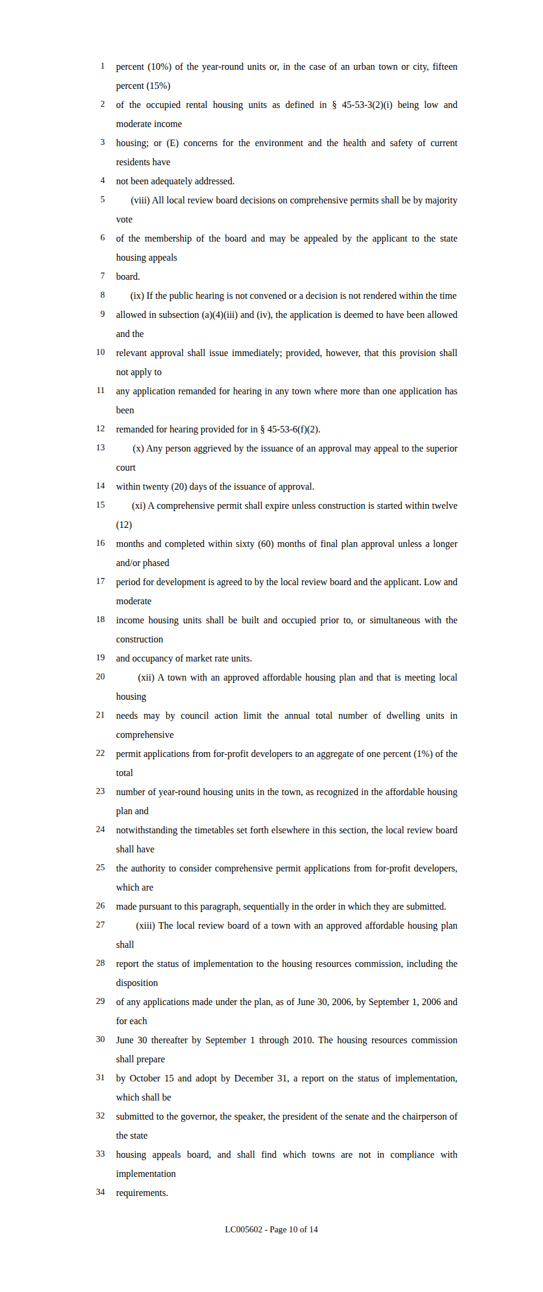percent (10%) of the year-round units or, in the case of an urban town or city, fifteen percent (15%)
of the occupied rental housing units as defined in § 45-53-3(2)(i) being low and moderate income
housing; or (E) concerns for the environment and the health and safety of current residents have
not been adequately addressed.
(viii) All local review board decisions on comprehensive permits shall be by majority vote
of the membership of the board and may be appealed by the applicant to the state housing appeals
board.
(ix) If the public hearing is not convened or a decision is not rendered within the time
allowed in subsection (a)(4)(iii) and (iv), the application is deemed to have been allowed and the
relevant approval shall issue immediately; provided, however, that this provision shall not apply to
any application remanded for hearing in any town where more than one application has been
remanded for hearing provided for in § 45-53-6(f)(2).
(x) Any person aggrieved by the issuance of an approval may appeal to the superior court
within twenty (20) days of the issuance of approval.
(xi) A comprehensive permit shall expire unless construction is started within twelve (12)
months and completed within sixty (60) months of final plan approval unless a longer and/or phased
period for development is agreed to by the local review board and the applicant. Low and moderate
income housing units shall be built and occupied prior to, or simultaneous with the construction
and occupancy of market rate units.
(xii) A town with an approved affordable housing plan and that is meeting local housing
needs may by council action limit the annual total number of dwelling units in comprehensive
permit applications from for-profit developers to an aggregate of one percent (1%) of the total
number of year-round housing units in the town, as recognized in the affordable housing plan and
notwithstanding the timetables set forth elsewhere in this section, the local review board shall have
the authority to consider comprehensive permit applications from for-profit developers, which are
made pursuant to this paragraph, sequentially in the order in which they are submitted.
(xiii) The local review board of a town with an approved affordable housing plan shall
report the status of implementation to the housing resources commission, including the disposition
of any applications made under the plan, as of June 30, 2006, by September 1, 2006 and for each
June 30 thereafter by September 1 through 2010. The housing resources commission shall prepare
by October 15 and adopt by December 31, a report on the status of implementation, which shall be
submitted to the governor, the speaker, the president of the senate and the chairperson of the state
housing appeals board, and shall find which towns are not in compliance with implementation
requirements.
LC005602 - Page 10 of 14